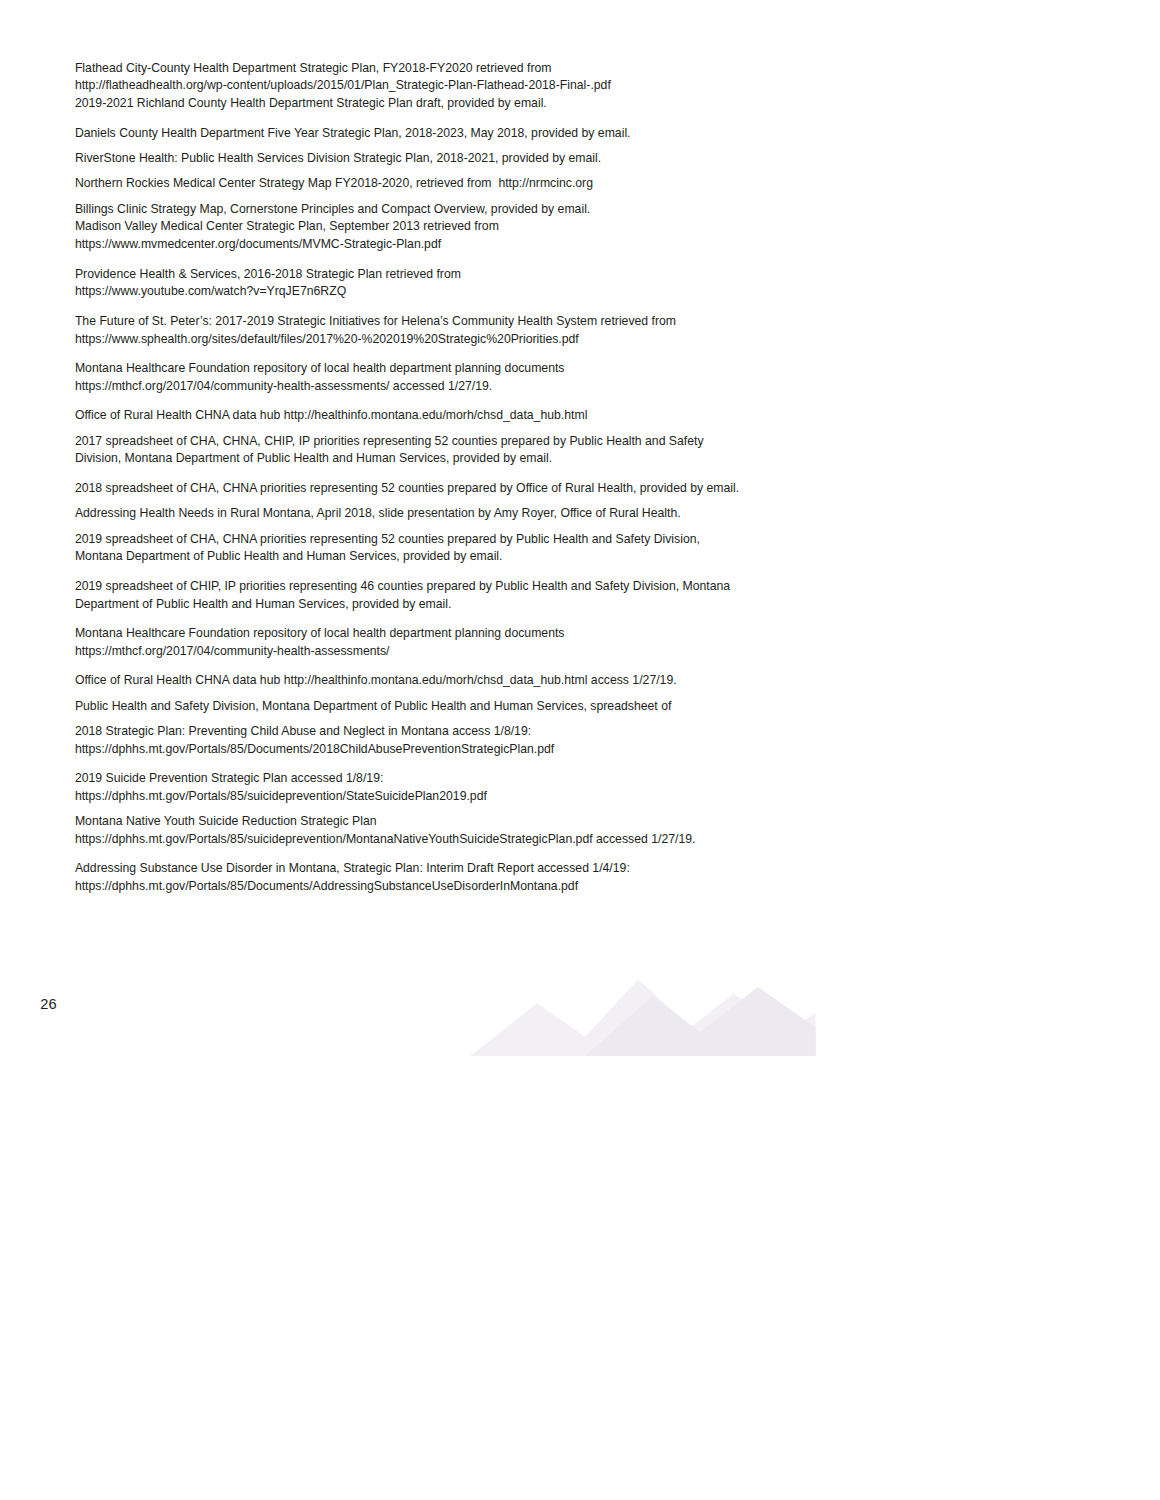Flathead City-County Health Department Strategic Plan, FY2018-FY2020 retrieved from
http://flatheadhealth.org/wp-content/uploads/2015/01/Plan_Strategic-Plan-Flathead-2018-Final-.pdf
2019-2021 Richland County Health Department Strategic Plan draft, provided by email.
Daniels County Health Department Five Year Strategic Plan, 2018-2023, May 2018, provided by email.
RiverStone Health: Public Health Services Division Strategic Plan, 2018-2021, provided by email.
Northern Rockies Medical Center Strategy Map FY2018-2020, retrieved from http://nrmcinc.org
Billings Clinic Strategy Map, Cornerstone Principles and Compact Overview, provided by email.
Madison Valley Medical Center Strategic Plan, September 2013 retrieved from
https://www.mvmedcenter.org/documents/MVMC-Strategic-Plan.pdf
Providence Health & Services, 2016-2018 Strategic Plan retrieved from
https://www.youtube.com/watch?v=YrqJE7n6RZQ
The Future of St. Peter’s: 2017-2019 Strategic Initiatives for Helena’s Community Health System retrieved from
https://www.sphealth.org/sites/default/files/2017%20-%202019%20Strategic%20Priorities.pdf
Montana Healthcare Foundation repository of local health department planning documents https://mthcf.org/2017/04/community-health-assessments/ accessed 1/27/19.
Office of Rural Health CHNA data hub http://healthinfo.montana.edu/morh/chsd_data_hub.html
2017 spreadsheet of CHA, CHNA, CHIP, IP priorities representing 52 counties prepared by Public Health and Safety Division, Montana Department of Public Health and Human Services, provided by email.
2018 spreadsheet of CHA, CHNA priorities representing 52 counties prepared by Office of Rural Health, provided by email.
Addressing Health Needs in Rural Montana, April 2018, slide presentation by Amy Royer, Office of Rural Health.
2019 spreadsheet of CHA, CHNA priorities representing 52 counties prepared by Public Health and Safety Division, Montana Department of Public Health and Human Services, provided by email.
2019 spreadsheet of CHIP, IP priorities representing 46 counties prepared by Public Health and Safety Division, Montana Department of Public Health and Human Services, provided by email.
Montana Healthcare Foundation repository of local health department planning documents https://mthcf.org/2017/04/community-health-assessments/
Office of Rural Health CHNA data hub http://healthinfo.montana.edu/morh/chsd_data_hub.html access 1/27/19.
Public Health and Safety Division, Montana Department of Public Health and Human Services, spreadsheet of
2018 Strategic Plan: Preventing Child Abuse and Neglect in Montana access 1/8/19: https://dphhs.mt.gov/Portals/85/Documents/2018ChildAbusePreventionStrategicPlan.pdf
2019 Suicide Prevention Strategic Plan accessed 1/8/19: https://dphhs.mt.gov/Portals/85/suicideprevention/StateSuicidePlan2019.pdf
Montana Native Youth Suicide Reduction Strategic Plan https://dphhs.mt.gov/Portals/85/suicideprevention/MontanaNativeYouthSuicideStrategicPlan.pdf accessed 1/27/19.
Addressing Substance Use Disorder in Montana, Strategic Plan: Interim Draft Report accessed 1/4/19: https://dphhs.mt.gov/Portals/85/Documents/AddressingSubstanceUseDisorderInMontana.pdf
26